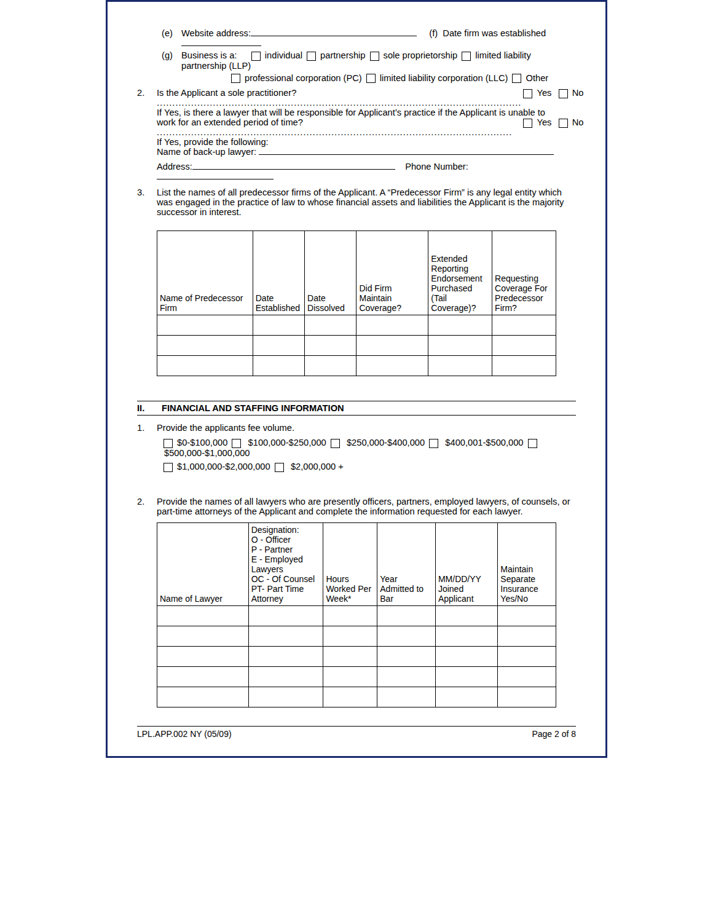(e)
Website address: (f) Date firm was established
(g)
Business is a: individual partnership sole proprietorship limited liability partnership (LLP)
professional corporation (PC) limited liability corporation (LLC) Other
2.
Is the Applicant a sole practitioner? ..................................................................................................................... Yes No
If Yes, is there a lawyer that will be responsible for Applicant’s practice if the Applicant is unable to
work for an extended period of time? .................................................................................................................. Yes No
If Yes, provide the following:
Name of back-up lawyer:
Address: Phone Number:
3.
List the names of all predecessor firms of the Applicant. A “Predecessor Firm” is any legal entity which was engaged in the practice of law to whose financial assets and liabilities the Applicant is the majority successor in interest.
| Name of Predecessor Firm | Date Established | Date Dissolved | Did Firm Maintain Coverage? | Extended Reporting Endorsement Purchased (Tail Coverage)? | Requesting Coverage For Predecessor Firm? |
| --- | --- | --- | --- | --- | --- |
II.
FINANCIAL AND STAFFING INFORMATION
1.
Provide the applicants fee volume.
$0-$100,000 $100,000-$250,000 $250,000-$400,000 $400,001-$500,000 $500,000-$1,000,000
$1,000,000-$2,000,000 $2,000,000 +
2.
Provide the names of all lawyers who are presently officers, partners, employed lawyers, of counsels, or part-time attorneys of the Applicant and complete the information requested for each lawyer.
| Name of Lawyer | Designation: O - Officer P - Partner E - Employed Lawyers OC - Of Counsel PT- Part Time Attorney | Hours Worked Per Week* | Year Admitted to Bar | MM/DD/YY Joined Applicant | Maintain Separate Insurance Yes/No |
| --- | --- | --- | --- | --- | --- |
LPL.APP.002 NY (05/09)
Page 2 of 8